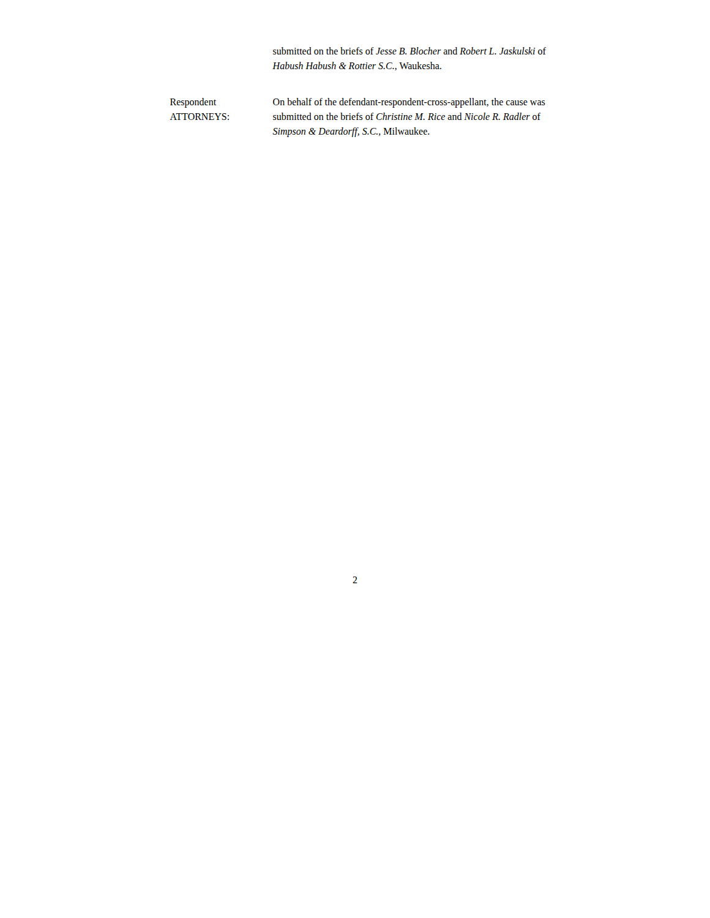submitted on the briefs of Jesse B. Blocher and Robert L. Jaskulski of Habush Habush & Rottier S.C., Waukesha.
Respondent ATTORNEYS:
On behalf of the defendant-respondent-cross-appellant, the cause was submitted on the briefs of Christine M. Rice and Nicole R. Radler of Simpson & Deardorff, S.C., Milwaukee.
2